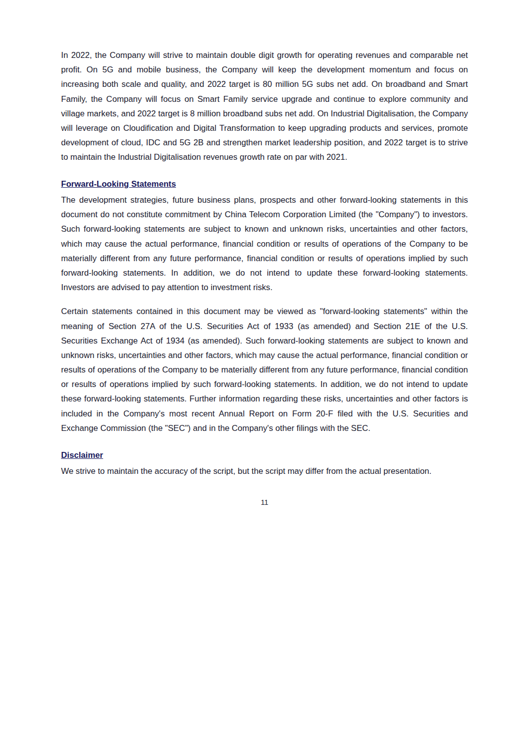In 2022, the Company will strive to maintain double digit growth for operating revenues and comparable net profit. On 5G and mobile business, the Company will keep the development momentum and focus on increasing both scale and quality, and 2022 target is 80 million 5G subs net add. On broadband and Smart Family, the Company will focus on Smart Family service upgrade and continue to explore community and village markets, and 2022 target is 8 million broadband subs net add. On Industrial Digitalisation, the Company will leverage on Cloudification and Digital Transformation to keep upgrading products and services, promote development of cloud, IDC and 5G 2B and strengthen market leadership position, and 2022 target is to strive to maintain the Industrial Digitalisation revenues growth rate on par with 2021.
Forward-Looking Statements
The development strategies, future business plans, prospects and other forward-looking statements in this document do not constitute commitment by China Telecom Corporation Limited (the "Company") to investors. Such forward-looking statements are subject to known and unknown risks, uncertainties and other factors, which may cause the actual performance, financial condition or results of operations of the Company to be materially different from any future performance, financial condition or results of operations implied by such forward-looking statements. In addition, we do not intend to update these forward-looking statements. Investors are advised to pay attention to investment risks.
Certain statements contained in this document may be viewed as "forward-looking statements" within the meaning of Section 27A of the U.S. Securities Act of 1933 (as amended) and Section 21E of the U.S. Securities Exchange Act of 1934 (as amended). Such forward-looking statements are subject to known and unknown risks, uncertainties and other factors, which may cause the actual performance, financial condition or results of operations of the Company to be materially different from any future performance, financial condition or results of operations implied by such forward-looking statements. In addition, we do not intend to update these forward-looking statements. Further information regarding these risks, uncertainties and other factors is included in the Company's most recent Annual Report on Form 20-F filed with the U.S. Securities and Exchange Commission (the "SEC") and in the Company's other filings with the SEC.
Disclaimer
We strive to maintain the accuracy of the script, but the script may differ from the actual presentation.
11